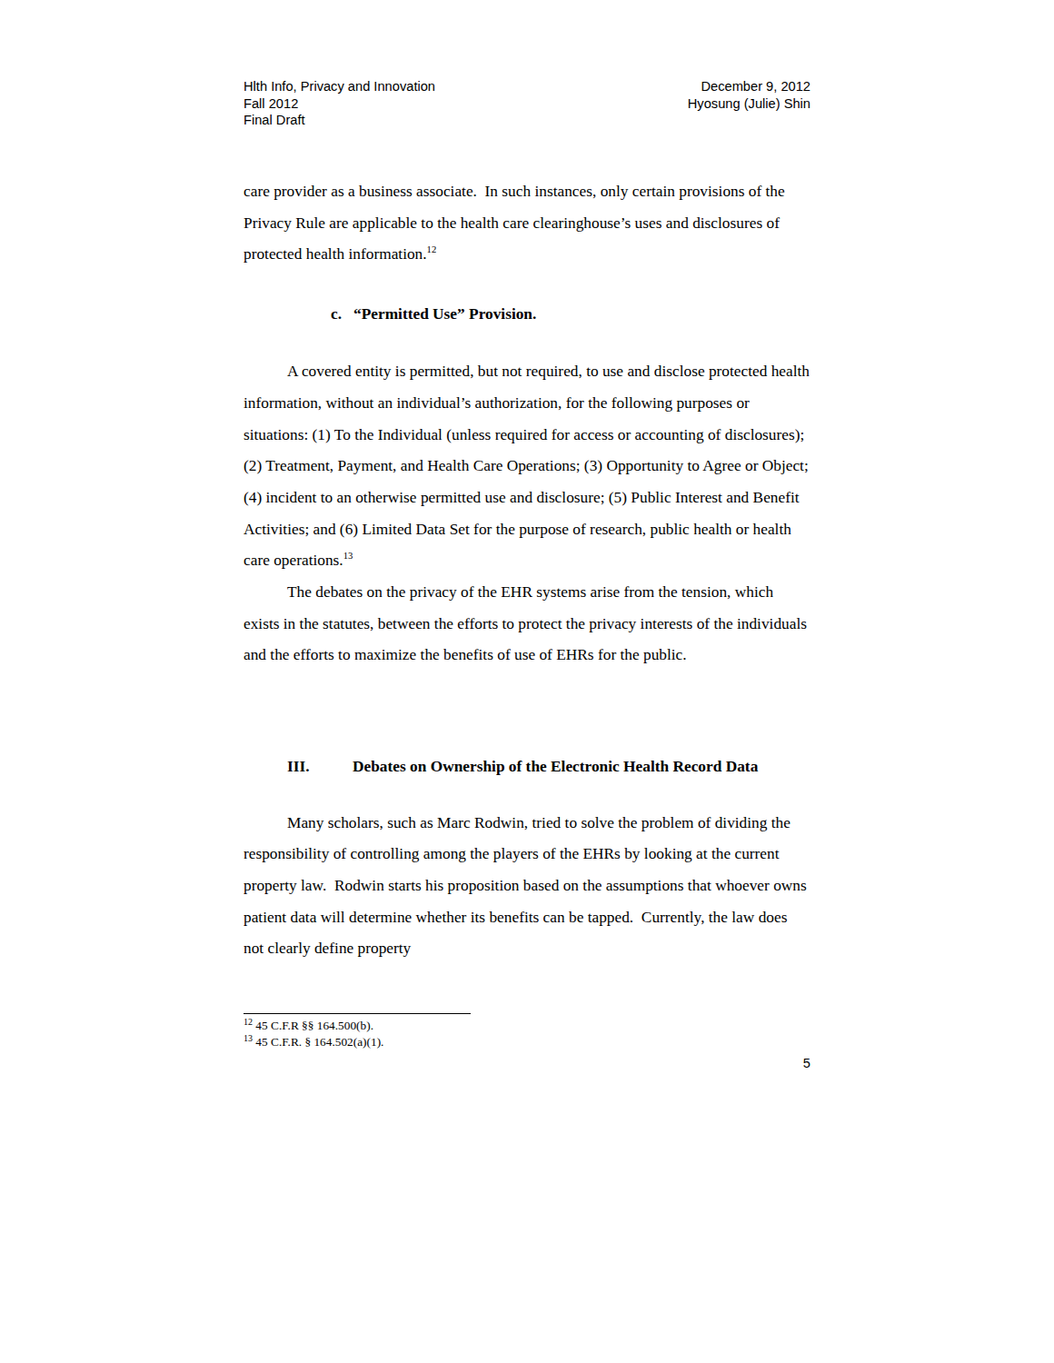Hlth Info, Privacy and Innovation
Fall 2012
Final Draft
December 9, 2012
Hyosung (Julie) Shin
care provider as a business associate. In such instances, only certain provisions of the Privacy Rule are applicable to the health care clearinghouse’s uses and disclosures of protected health information.12
c. “Permitted Use” Provision.
A covered entity is permitted, but not required, to use and disclose protected health information, without an individual’s authorization, for the following purposes or situations: (1) To the Individual (unless required for access or accounting of disclosures); (2) Treatment, Payment, and Health Care Operations; (3) Opportunity to Agree or Object; (4) incident to an otherwise permitted use and disclosure; (5) Public Interest and Benefit Activities; and (6) Limited Data Set for the purpose of research, public health or health care operations.13
The debates on the privacy of the EHR systems arise from the tension, which exists in the statutes, between the efforts to protect the privacy interests of the individuals and the efforts to maximize the benefits of use of EHRs for the public.
III. Debates on Ownership of the Electronic Health Record Data
Many scholars, such as Marc Rodwin, tried to solve the problem of dividing the responsibility of controlling among the players of the EHRs by looking at the current property law. Rodwin starts his proposition based on the assumptions that whoever owns patient data will determine whether its benefits can be tapped. Currently, the law does not clearly define property
12 45 C.F.R §§ 164.500(b).
13 45 C.F.R. § 164.502(a)(1).
5